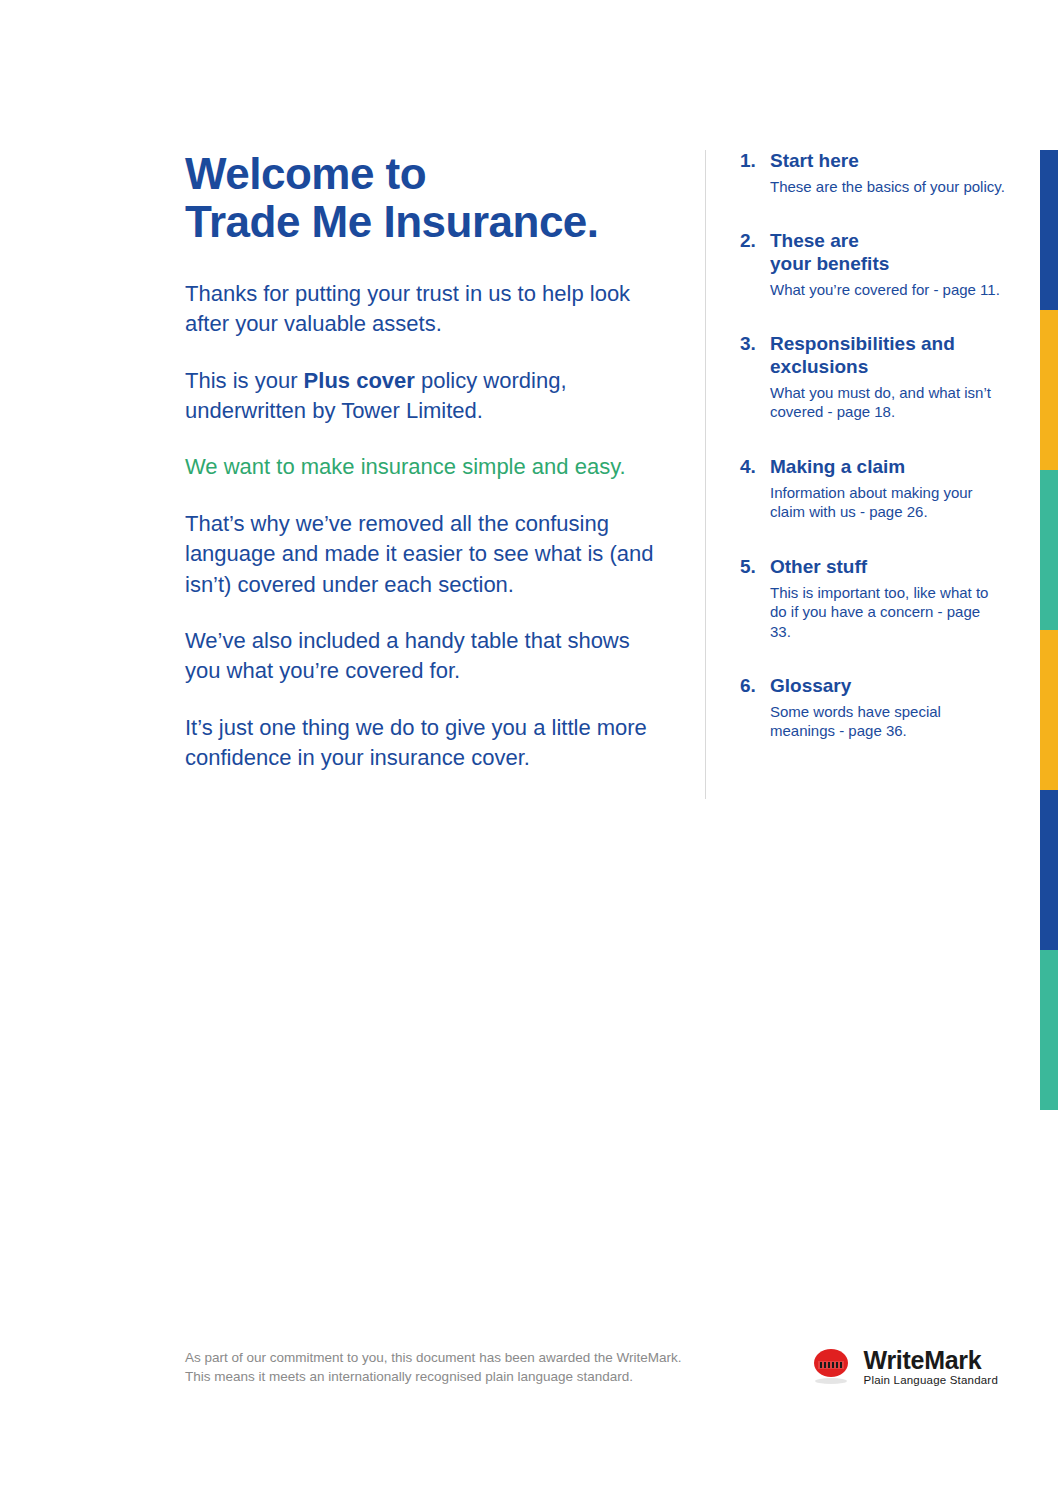Welcome to
Trade Me Insurance.
Thanks for putting your trust in us to help look after your valuable assets.
This is your Plus cover policy wording, underwritten by Tower Limited.
We want to make insurance simple and easy.
That’s why we’ve removed all the confusing language and made it easier to see what is (and isn’t) covered under each section.
We’ve also included a handy table that shows you what you’re covered for.
It’s just one thing we do to give you a little more confidence in your insurance cover.
Start here
These are the basics of your policy.
These are
your benefits
What you’re covered for - page 11.
Responsibilities and exclusions
What you must do, and what isn’t covered - page 18.
Making a claim
Information about making your claim with us - page 26.
Other stuff
This is important too, like what to do if you have a concern - page 33.
Glossary
Some words have special meanings - page 36.
As part of our commitment to you, this document has been awarded the WriteMark. This means it meets an internationally recognised plain language standard.
WriteMark
Plain Language Standard